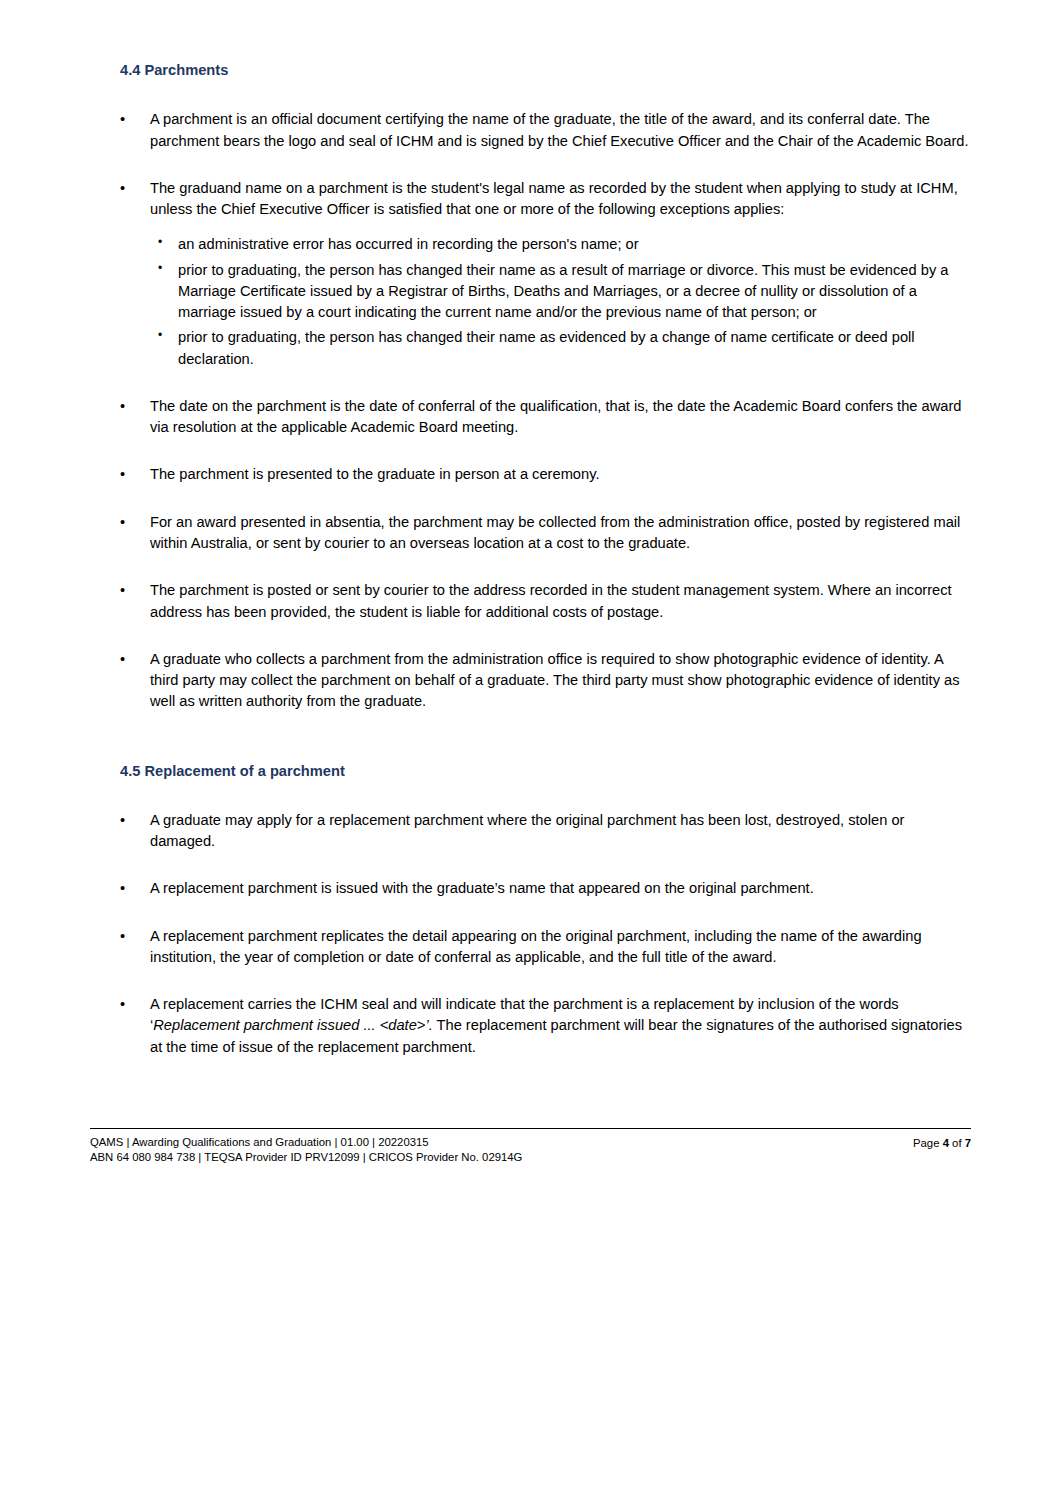4.4 Parchments
A parchment is an official document certifying the name of the graduate, the title of the award, and its conferral date. The parchment bears the logo and seal of ICHM and is signed by the Chief Executive Officer and the Chair of the Academic Board.
The graduand name on a parchment is the student's legal name as recorded by the student when applying to study at ICHM, unless the Chief Executive Officer is satisfied that one or more of the following exceptions applies:
an administrative error has occurred in recording the person's name; or
prior to graduating, the person has changed their name as a result of marriage or divorce. This must be evidenced by a Marriage Certificate issued by a Registrar of Births, Deaths and Marriages, or a decree of nullity or dissolution of a marriage issued by a court indicating the current name and/or the previous name of that person; or
prior to graduating, the person has changed their name as evidenced by a change of name certificate or deed poll declaration.
The date on the parchment is the date of conferral of the qualification, that is, the date the Academic Board confers the award via resolution at the applicable Academic Board meeting.
The parchment is presented to the graduate in person at a ceremony.
For an award presented in absentia, the parchment may be collected from the administration office, posted by registered mail within Australia, or sent by courier to an overseas location at a cost to the graduate.
The parchment is posted or sent by courier to the address recorded in the student management system. Where an incorrect address has been provided, the student is liable for additional costs of postage.
A graduate who collects a parchment from the administration office is required to show photographic evidence of identity. A third party may collect the parchment on behalf of a graduate. The third party must show photographic evidence of identity as well as written authority from the graduate.
4.5 Replacement of a parchment
A graduate may apply for a replacement parchment where the original parchment has been lost, destroyed, stolen or damaged.
A replacement parchment is issued with the graduate’s name that appeared on the original parchment.
A replacement parchment replicates the detail appearing on the original parchment, including the name of the awarding institution, the year of completion or date of conferral as applicable, and the full title of the award.
A replacement carries the ICHM seal and will indicate that the parchment is a replacement by inclusion of the words ‘Replacement parchment issued ... <date>’. The replacement parchment will bear the signatures of the authorised signatories at the time of issue of the replacement parchment.
QAMS | Awarding Qualifications and Graduation | 01.00 | 20220315
ABN 64 080 984 738 | TEQSA Provider ID PRV12099 | CRICOS Provider No. 02914G
Page 4 of 7